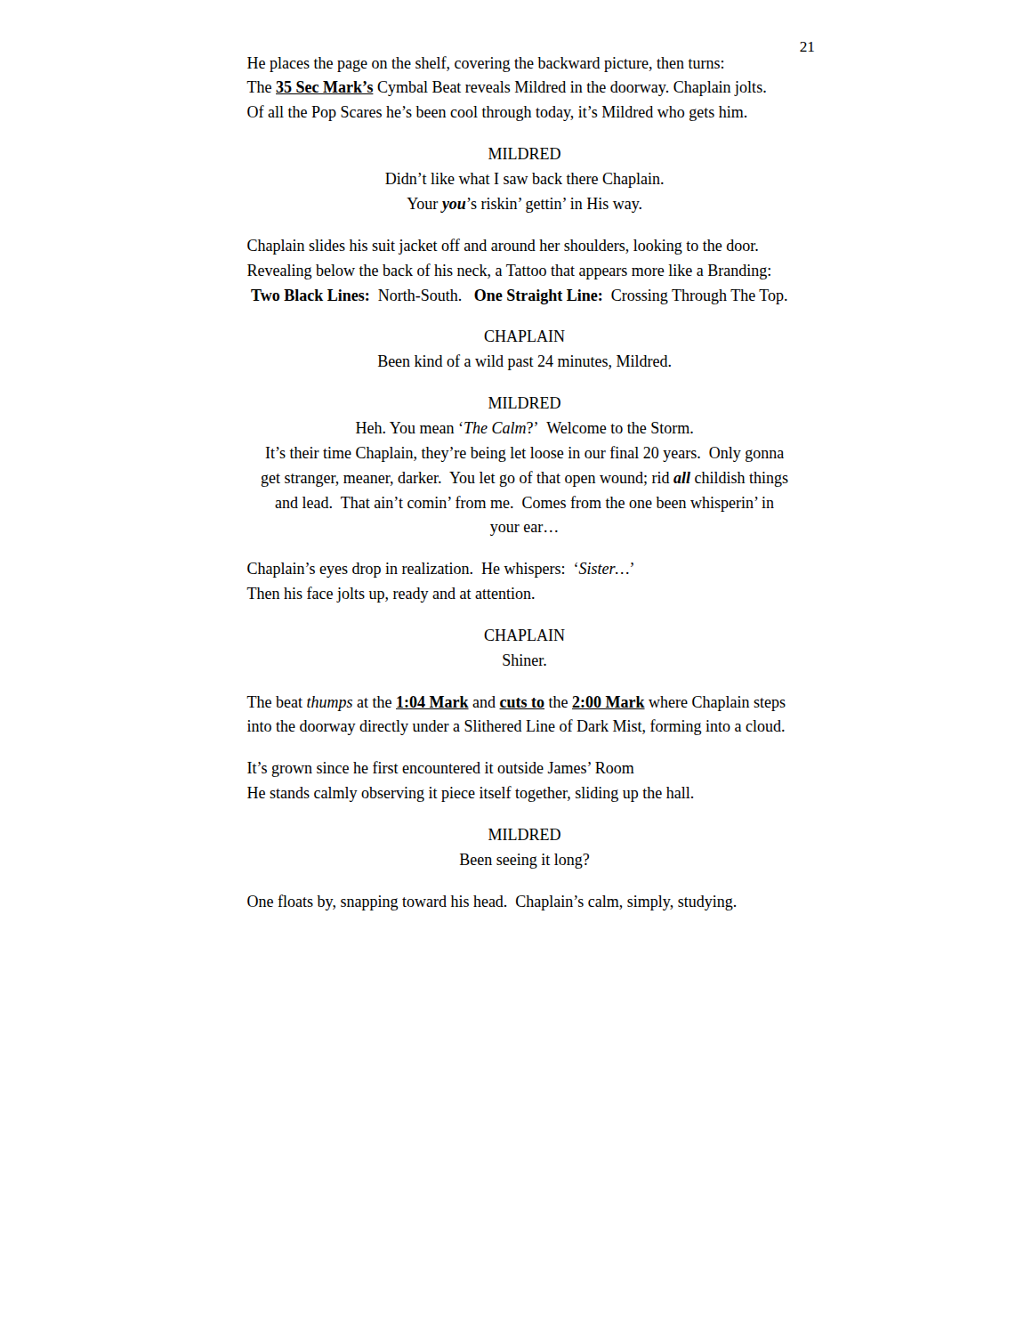21
He places the page on the shelf, covering the backward picture, then turns:
The 35 Sec Mark’s Cymbal Beat reveals Mildred in the doorway. Chaplain jolts.
Of all the Pop Scares he’s been cool through today, it’s Mildred who gets him.
Mildred
Didn’t like what I saw back there Chaplain.
Your you’s riskin’ gettin’ in His way.
Chaplain slides his suit jacket off and around her shoulders, looking to the door.
Revealing below the back of his neck, a Tattoo that appears more like a Branding:
Two Black Lines: North-South. One Straight Line: Crossing Through The Top.
Chaplain
Been kind of a wild past 24 minutes, Mildred.
Mildred
Heh. You mean ‘The Calm?’ Welcome to the Storm.
It’s their time Chaplain, they’re being let loose in our final 20 years. Only gonna get stranger, meaner, darker. You let go of that open wound; rid all childish things and lead. That ain’t comin’ from me. Comes from the one been whisperin’ in your ear…
Chaplain’s eyes drop in realization. He whispers: ‘Sister…’
Then his face jolts up, ready and at attention.
Chaplain
Shiner.
The beat thumps at the 1:04 Mark and cuts to the 2:00 Mark where Chaplain steps into the doorway directly under a Slithered Line of Dark Mist, forming into a cloud.
It’s grown since he first encountered it outside James’ Room
He stands calmly observing it piece itself together, sliding up the hall.
Mildred
Been seeing it long?
One floats by, snapping toward his head. Chaplain’s calm, simply, studying.